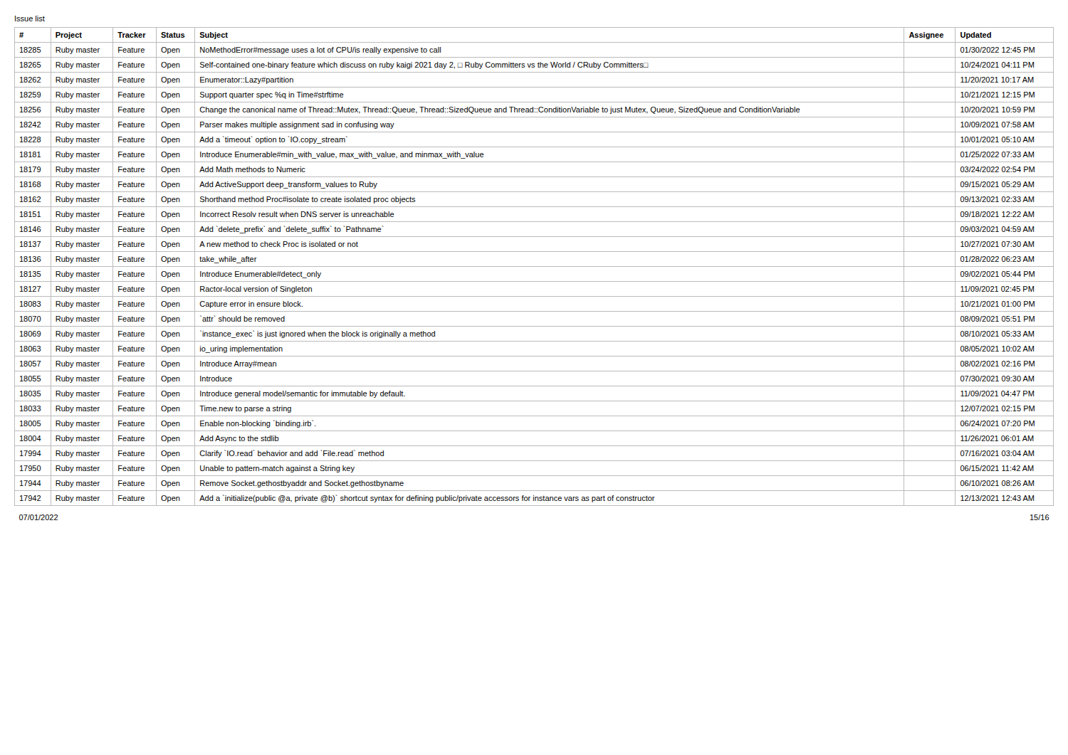Issue list
| # | Project | Tracker | Status | Subject | Assignee | Updated |
| --- | --- | --- | --- | --- | --- | --- |
| 18285 | Ruby master | Feature | Open | NoMethodError#message uses a lot of CPU/is really expensive to call | | 01/30/2022 12:45 PM |
| 18265 | Ruby master | Feature | Open | Self-contained one-binary feature which discuss on ruby kaigi 2021 day 2, □ Ruby Committers vs the World / CRuby Committers□ | | 10/24/2021 04:11 PM |
| 18262 | Ruby master | Feature | Open | Enumerator::Lazy#partition | | 11/20/2021 10:17 AM |
| 18259 | Ruby master | Feature | Open | Support quarter spec %q in Time#strftime | | 10/21/2021 12:15 PM |
| 18256 | Ruby master | Feature | Open | Change the canonical name of Thread::Mutex, Thread::Queue, Thread::SizedQueue and Thread::ConditionVariable to just Mutex, Queue, SizedQueue and ConditionVariable | | 10/20/2021 10:59 PM |
| 18242 | Ruby master | Feature | Open | Parser makes multiple assignment sad in confusing way | | 10/09/2021 07:58 AM |
| 18228 | Ruby master | Feature | Open | Add a `timeout` option to `IO.copy_stream` | | 10/01/2021 05:10 AM |
| 18181 | Ruby master | Feature | Open | Introduce Enumerable#min_with_value, max_with_value, and minmax_with_value | | 01/25/2022 07:33 AM |
| 18179 | Ruby master | Feature | Open | Add Math methods to Numeric | | 03/24/2022 02:54 PM |
| 18168 | Ruby master | Feature | Open | Add ActiveSupport deep_transform_values to Ruby | | 09/15/2021 05:29 AM |
| 18162 | Ruby master | Feature | Open | Shorthand method Proc#isolate to create isolated proc objects | | 09/13/2021 02:33 AM |
| 18151 | Ruby master | Feature | Open | Incorrect Resolv result when DNS server is unreachable | | 09/18/2021 12:22 AM |
| 18146 | Ruby master | Feature | Open | Add `delete_prefix` and `delete_suffix` to `Pathname` | | 09/03/2021 04:59 AM |
| 18137 | Ruby master | Feature | Open | A new method to check Proc is isolated or not | | 10/27/2021 07:30 AM |
| 18136 | Ruby master | Feature | Open | take_while_after | | 01/28/2022 06:23 AM |
| 18135 | Ruby master | Feature | Open | Introduce Enumerable#detect_only | | 09/02/2021 05:44 PM |
| 18127 | Ruby master | Feature | Open | Ractor-local version of Singleton | | 11/09/2021 02:45 PM |
| 18083 | Ruby master | Feature | Open | Capture error in ensure block. | | 10/21/2021 01:00 PM |
| 18070 | Ruby master | Feature | Open | `attr` should be removed | | 08/09/2021 05:51 PM |
| 18069 | Ruby master | Feature | Open | `instance_exec` is just ignored when the block is originally a method | | 08/10/2021 05:33 AM |
| 18063 | Ruby master | Feature | Open | io_uring implementation | | 08/05/2021 10:02 AM |
| 18057 | Ruby master | Feature | Open | Introduce Array#mean | | 08/02/2021 02:16 PM |
| 18055 | Ruby master | Feature | Open | Introduce | | 07/30/2021 09:30 AM |
| 18035 | Ruby master | Feature | Open | Introduce general model/semantic for immutable by default. | | 11/09/2021 04:47 PM |
| 18033 | Ruby master | Feature | Open | Time.new to parse a string | | 12/07/2021 02:15 PM |
| 18005 | Ruby master | Feature | Open | Enable non-blocking `binding.irb`. | | 06/24/2021 07:20 PM |
| 18004 | Ruby master | Feature | Open | Add Async to the stdlib | | 11/26/2021 06:01 AM |
| 17994 | Ruby master | Feature | Open | Clarify `IO.read` behavior and add `File.read` method | | 07/16/2021 03:04 AM |
| 17950 | Ruby master | Feature | Open | Unable to pattern-match against a String key | | 06/15/2021 11:42 AM |
| 17944 | Ruby master | Feature | Open | Remove Socket.gethostbyaddr and Socket.gethostbyname | | 06/10/2021 08:26 AM |
| 17942 | Ruby master | Feature | Open | Add a `initialize(public @a, private @b)` shortcut syntax for defining public/private accessors for instance vars as part of constructor | | 12/13/2021 12:43 AM |
| 07/01/2022 | 15/16 |